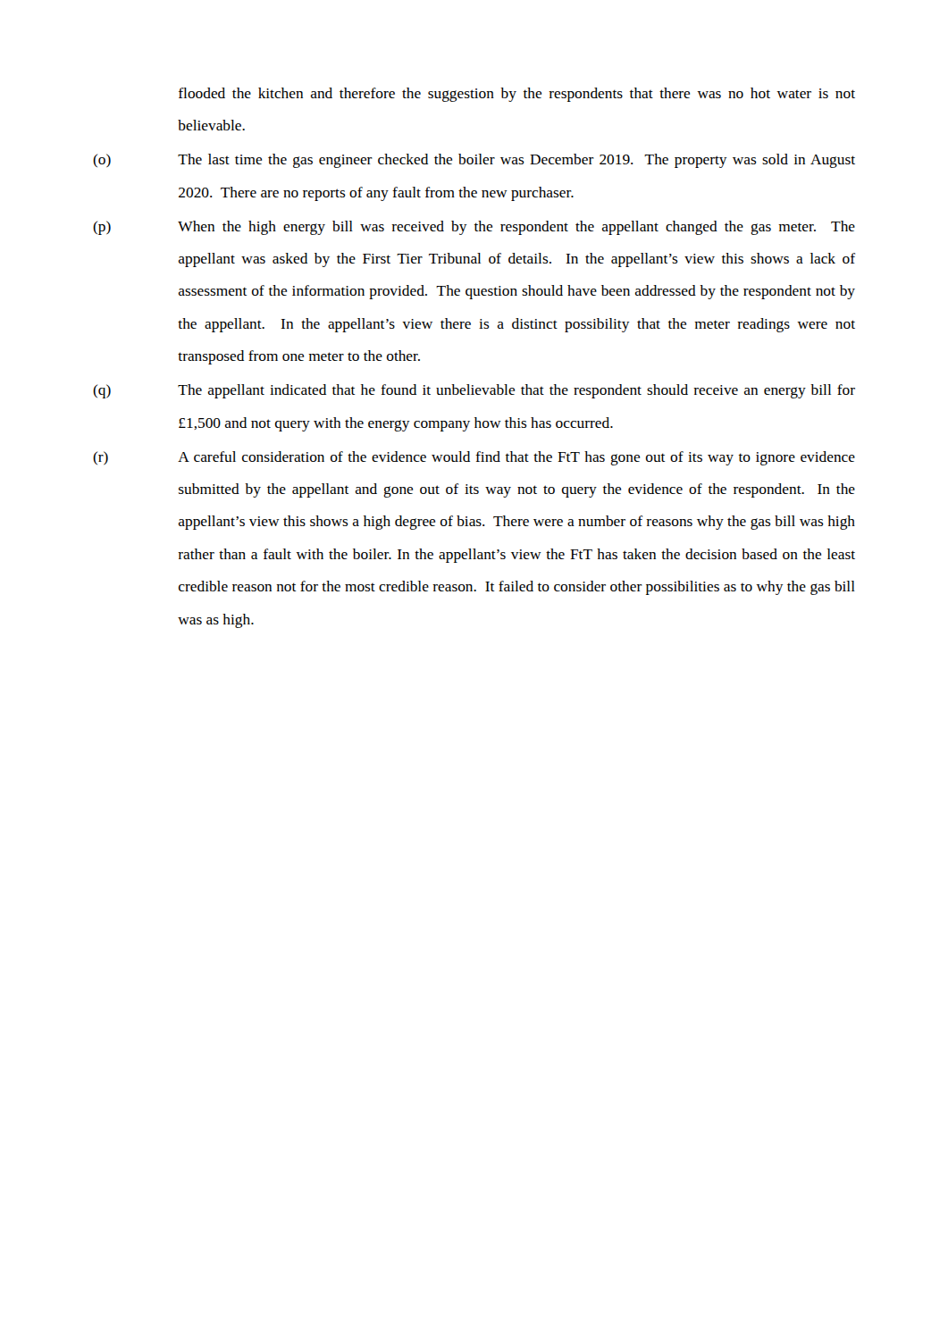flooded the kitchen and therefore the suggestion by the respondents that there was no hot water is not believable.
(o) The last time the gas engineer checked the boiler was December 2019. The property was sold in August 2020. There are no reports of any fault from the new purchaser.
(p) When the high energy bill was received by the respondent the appellant changed the gas meter. The appellant was asked by the First Tier Tribunal of details. In the appellant’s view this shows a lack of assessment of the information provided. The question should have been addressed by the respondent not by the appellant. In the appellant’s view there is a distinct possibility that the meter readings were not transposed from one meter to the other.
(q) The appellant indicated that he found it unbelievable that the respondent should receive an energy bill for £1,500 and not query with the energy company how this has occurred.
(r) A careful consideration of the evidence would find that the FtT has gone out of its way to ignore evidence submitted by the appellant and gone out of its way not to query the evidence of the respondent. In the appellant’s view this shows a high degree of bias. There were a number of reasons why the gas bill was high rather than a fault with the boiler. In the appellant’s view the FtT has taken the decision based on the least credible reason not for the most credible reason. It failed to consider other possibilities as to why the gas bill was as high.